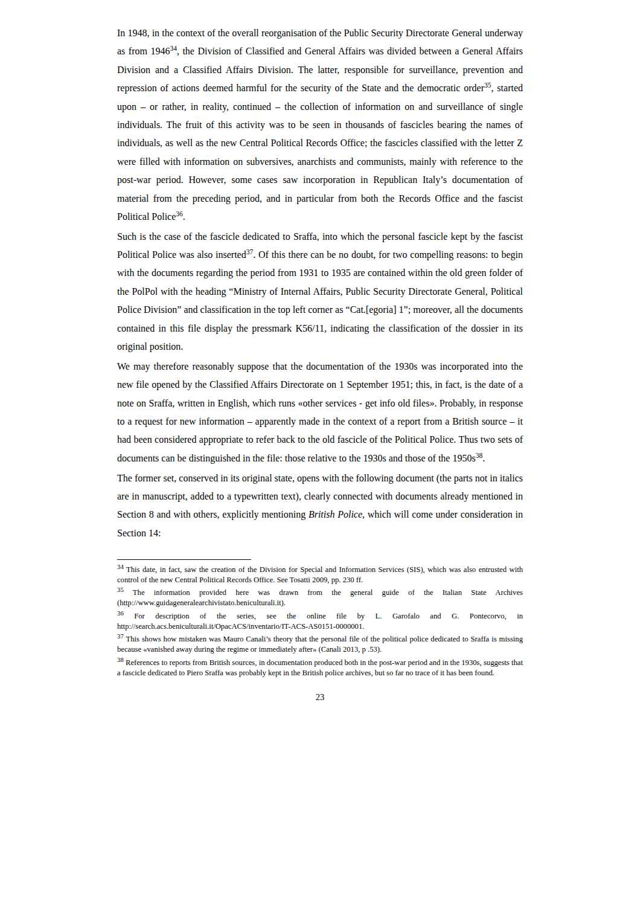In 1948, in the context of the overall reorganisation of the Public Security Directorate General underway as from 194634, the Division of Classified and General Affairs was divided between a General Affairs Division and a Classified Affairs Division. The latter, responsible for surveillance, prevention and repression of actions deemed harmful for the security of the State and the democratic order35, started upon – or rather, in reality, continued – the collection of information on and surveillance of single individuals. The fruit of this activity was to be seen in thousands of fascicles bearing the names of individuals, as well as the new Central Political Records Office; the fascicles classified with the letter Z were filled with information on subversives, anarchists and communists, mainly with reference to the post-war period. However, some cases saw incorporation in Republican Italy’s documentation of material from the preceding period, and in particular from both the Records Office and the fascist Political Police36.
Such is the case of the fascicle dedicated to Sraffa, into which the personal fascicle kept by the fascist Political Police was also inserted37. Of this there can be no doubt, for two compelling reasons: to begin with the documents regarding the period from 1931 to 1935 are contained within the old green folder of the PolPol with the heading “Ministry of Internal Affairs, Public Security Directorate General, Political Police Division” and classification in the top left corner as “Cat.[egoria] 1”; moreover, all the documents contained in this file display the pressmark K56/11, indicating the classification of the dossier in its original position.
We may therefore reasonably suppose that the documentation of the 1930s was incorporated into the new file opened by the Classified Affairs Directorate on 1 September 1951; this, in fact, is the date of a note on Sraffa, written in English, which runs «other services - get info old files». Probably, in response to a request for new information – apparently made in the context of a report from a British source – it had been considered appropriate to refer back to the old fascicle of the Political Police. Thus two sets of documents can be distinguished in the file: those relative to the 1930s and those of the 1950s38.
The former set, conserved in its original state, opens with the following document (the parts not in italics are in manuscript, added to a typewritten text), clearly connected with documents already mentioned in Section 8 and with others, explicitly mentioning British Police, which will come under consideration in Section 14:
34 This date, in fact, saw the creation of the Division for Special and Information Services (SIS), which was also entrusted with control of the new Central Political Records Office. See Tosatti 2009, pp. 230 ff.
35 The information provided here was drawn from the general guide of the Italian State Archives (http://www.guidageneralearchivistato.beniculturali.it).
36 For description of the series, see the online file by L. Garofalo and G. Pontecorvo, in http://search.acs.beniculturali.it/OpacACS/inventario/IT-ACS-AS0151-0000001.
37 This shows how mistaken was Mauro Canali’s theory that the personal file of the political police dedicated to Sraffa is missing because «vanished away during the regime or immediately after» (Canali 2013, p .53).
38 References to reports from British sources, in documentation produced both in the post-war period and in the 1930s, suggests that a fascicle dedicated to Piero Sraffa was probably kept in the British police archives, but so far no trace of it has been found.
23